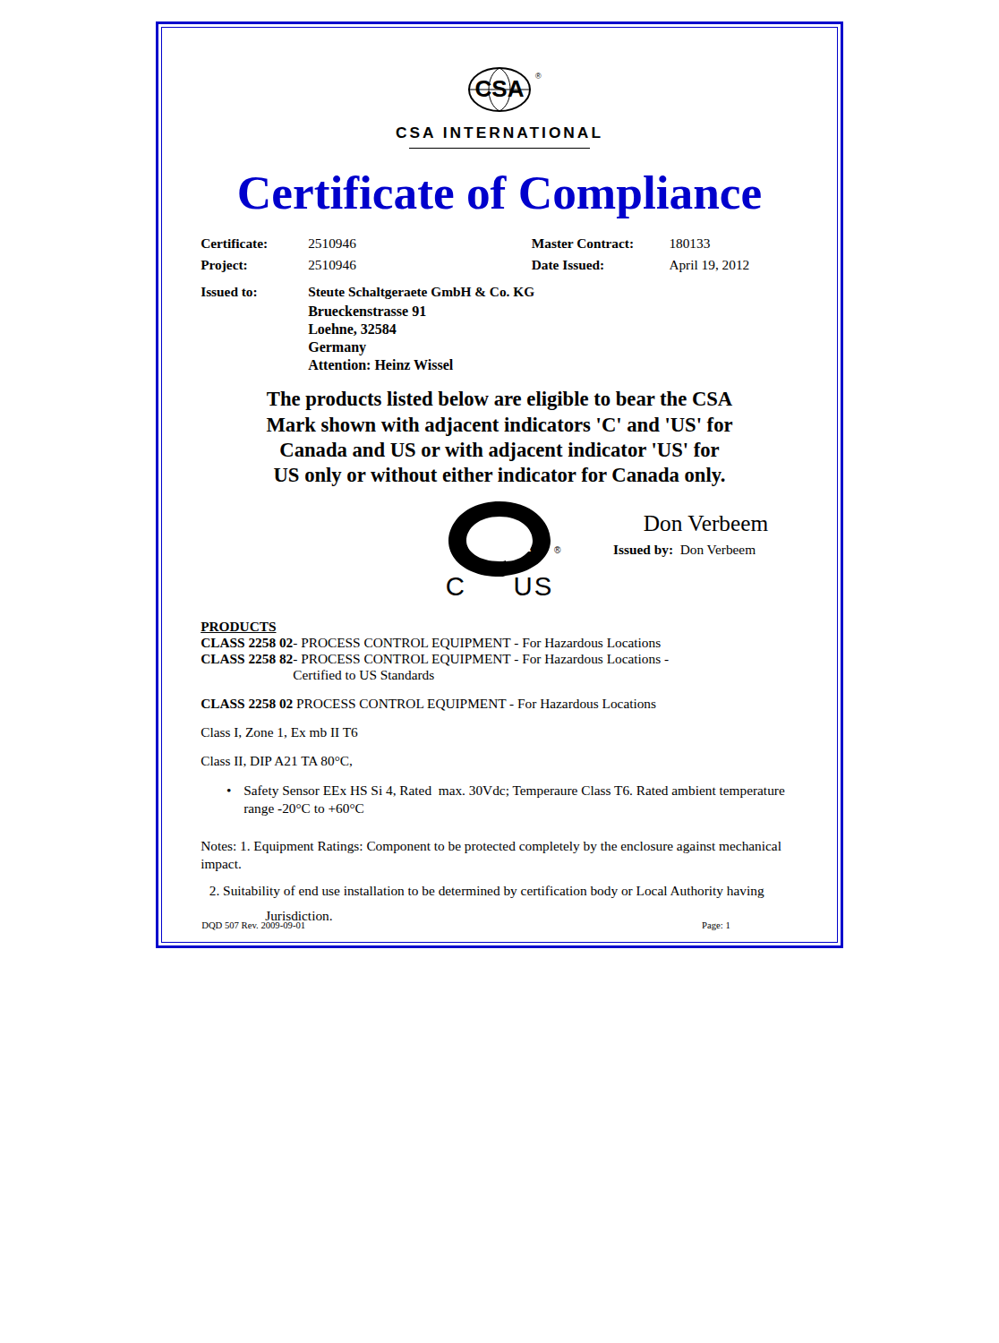CSA ®
CSA INTERNATIONAL
Certificate of Compliance
| Certificate: | 2510946 | Master Contract: | 180133 |
| Project: | 2510946 | Date Issued: | April 19, 2012 |
| Issued to: | Steute Schaltgeraete GmbH & Co. KG |
Brueckenstrasse 91
Loehne, 32584
Germany
Attention: Heinz Wissel
The products listed below are eligible to bear the CSA
Mark shown with adjacent indicators 'C' and 'US' for
Canada and US or with adjacent indicator 'US' for
US only or without either indicator for Canada only.
CSA ®
CUS
Don Verbeem
Issued by: Don Verbeem
PRODUCTS
| CLASS 2258 02 | - PROCESS CONTROL EQUIPMENT - For Hazardous Locations |
| CLASS 2258 82 | - PROCESS CONTROL EQUIPMENT - For Hazardous Locations - |
| | Certified to US Standards |
CLASS 2258 02 PROCESS CONTROL EQUIPMENT - For Hazardous Locations
Class I, Zone 1, Ex mb II T6
Class II, DIP A21 TA 80°C,
Safety Sensor EEx HS Si 4, Rated max. 30Vdc; Temperaure Class T6. Rated ambient temperature range -20°C to +60°C
Notes: 1. Equipment Ratings: Component to be protected completely by the enclosure against mechanical impact.
2. Suitability of end use installation to be determined by certification body or Local Authority having
Jurisdiction.
| DQD 507 Rev. 2009-09-01 | Page: 1 | |